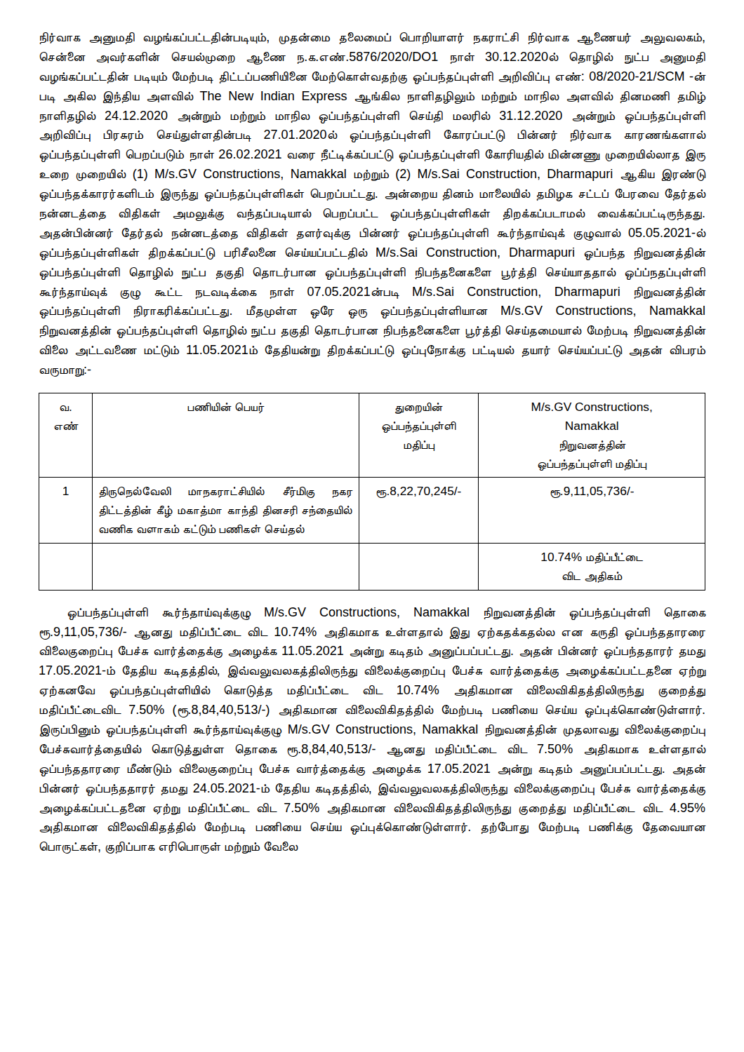நிர்வாக அனுமதி வழங்கப்பட்டதின்படியும், முதன்மை தலைமைப் பொறியாளர் நகராட்சி நிர்வாக ஆணையர் அலுவலகம், சென்னை அவர்களின் செயல்முறை ஆணை ந.க.எண்.5876/2020/DO1 நாள் 30.12.2020ல் தொழில் நுட்ப அனுமதி வழங்கப்பட்டதின் படியும் மேற்படி திட்டப்பணியினை மேற்கொள்வதற்கு ஒப்பந்தப்புள்ளி அறிவிப்பு எண்: 08/2020-21/SCM -ன் படி அகில இந்திய அளவில் The New Indian Express ஆங்கில நாளிதழிலும் மற்றும் மாநில அளவில் தினமணி தமிழ் நாளிதழில் 24.12.2020 அன்றும் மற்றும் மாநில ஒப்பந்தப்புள்ளி செய்தி மலரில் 31.12.2020 அன்றும் ஒப்பந்தப்புள்ளி அறிவிப்பு பிரசுரம் செய்துள்ளதின்படி 27.01.2020ல் ஒப்பந்தப்புள்ளி கோரப்பட்டு பின்னர் நிர்வாக காரணங்களால் ஒப்பந்தப்புள்ளி பெறப்படும் நாள் 26.02.2021 வரை நீட்டிக்கப்பட்டு ஒப்பந்தப்புள்ளி கோரியதில் மின்னணு முறையில்லாத இரு உறை முறையில் (1) M/s.GV Constructions, Namakkal மற்றும் (2) M/s.Sai Construction, Dharmapuri ஆகிய இரண்டு ஒப்பந்தக்காரர்களிடம் இருந்து ஒப்பந்தப்புள்ளிகள் பெறப்பட்டது. அன்றைய தினம் மாலையில் தமிழக சட்டப் பேரவை தேர்தல் நன்னடத்தை விதிகள் அமலுக்கு வந்தப்படியால் பெறப்பட்ட ஒப்பந்தப்புள்ளிகள் திறக்கப்படாமல் வைக்கப்பட்டிருந்தது. அதன்பின்னர் தேர்தல் நன்னடத்தை விதிகள் தளர்வுக்கு பின்னர் ஒப்பந்தப்புள்ளி கூர்ந்தாய்வுக் குழுவால் 05.05.2021-ல் ஒப்பந்தப்புள்ளிகள் திறக்கப்பட்டு பரிசீலனை செய்யப்பட்டதில் M/s.Sai Construction, Dharmapuri ஒப்பந்த நிறுவனத்தின் ஒப்பந்தப்புள்ளி தொழில் நுட்ப தகுதி தொடர்பான ஒப்பந்தப்புள்ளி நிபந்தனைகளை பூர்த்தி செய்யாததால் ஒப்ப்நதப்புள்ளி கூர்ந்தாய்வுக் குழு கூட்ட நடவடிக்கை நாள் 07.05.2021ன்படி M/s.Sai Construction, Dharmapuri நிறுவனத்தின் ஒப்பந்தப்புள்ளி நிராகரிக்கப்பட்டது. மீதமுள்ள ஒரே ஒரு ஒப்பந்தப்புள்ளியான M/s.GV Constructions, Namakkal நிறுவனத்தின் ஒப்பந்தப்புள்ளி தொழில் நுட்ப தகுதி தொடர்பான நிபந்தனைகளை பூர்த்தி செய்தமையால் மேற்படி நிறுவனத்தின் விலை அட்டவணை மட்டும் 11.05.2021ம் தேதியன்று திறக்கப்பட்டு ஒப்புநோக்கு பட்டியல் தயார் செய்யப்பட்டு அதன் விபரம் வருமாறு:-
| வ. எண் | பணியின் பெயர் | துறையின் ஒப்பந்தப்புள்ளி மதிப்பு | M/s.GV Constructions, Namakkal நிறுவனத்தின் ஒப்பந்தப்புள்ளி மதிப்பு |
| --- | --- | --- | --- |
| 1 | திருநெல்வேலி மாநகராட்சியில் சீர்மிகு நகர திட்டத்தின் கீழ் மகாத்மா காந்தி தினசரி சந்தையில் வணிக வளாகம் கட்டும் பணிகள் செய்தல் | ரூ.8,22,70,245/- | ரூ.9,11,05,736/- |
| | | | 10.74% மதிப்பீட்டை விட அதிகம் |
ஒப்பந்தப்புள்ளி கூர்ந்தாய்வுக்குழு M/s.GV Constructions, Namakkal நிறுவனத்தின் ஒப்பந்தப்புள்ளி தொகை ரூ.9,11,05,736/- ஆனது மதிப்பீட்டை விட 10.74% அதிகமாக உள்ளதால் இது ஏற்கதக்கதல்ல என கருதி ஒப்பந்ததாரரை விலைகுறைப்பு பேச்சு வார்த்தைக்கு அழைக்க 11.05.2021 அன்று கடிதம் அனுப்பப்பட்டது. அதன் பின்னர் ஒப்பந்ததாரர் தமது 17.05.2021-ம் தேதிய கடிதத்தில், இவ்வலுவலகத்திலிருந்து விலைக்குறைப்பு பேச்சு வார்த்தைக்கு அழைக்கப்பட்டதனை ஏற்று ஏற்கனவே ஒப்பந்தப்புள்ளியில் கொடுத்த மதிப்பீட்டை விட 10.74% அதிகமான விலைவிகிதத்திலிருந்து குறைத்து மதிப்பீட்டைவிட 7.50% (ரூ.8,84,40,513/-) அதிகமான விலைவிகிதத்தில் மேற்படி பணியை செய்ய ஒப்புக்கொண்டுள்ளார். இருப்பினும் ஒப்பந்தப்புள்ளி கூர்ந்தாய்வுக்குழு M/s.GV Constructions, Namakkal நிறுவனத்தின் முதலாவது விலைக்குறைப்பு பேச்சுவார்த்தையில் கொடுத்துள்ள தொகை ரூ.8,84,40,513/- ஆனது மதிப்பீட்டை விட 7.50% அதிகமாக உள்ளதால் ஒப்பந்ததாரரை மீண்டும் விலைகுறைப்பு பேச்சு வார்த்தைக்கு அழைக்க 17.05.2021 அன்று கடிதம் அனுப்பப்பட்டது. அதன் பின்னர் ஒப்பந்ததாரர் தமது 24.05.2021-ம் தேதிய கடிதத்தில், இவ்வலுவலகத்திலிருந்து விலைக்குறைப்பு பேச்சு வார்த்தைக்கு அழைக்கப்பட்டதனை ஏற்று மதிப்பீட்டை விட 7.50% அதிகமான விலைவிகிதத்திலிருந்து குறைத்து மதிப்பீட்டை விட 4.95% அதிகமான விலைவிகிதத்தில் மேற்படி பணியை செய்ய ஒப்புக்கொண்டுள்ளார். தற்போது மேற்படி பணிக்கு தேவையான பொருட்கள், குறிப்பாக எரிபொருள் மற்றும் வேலை